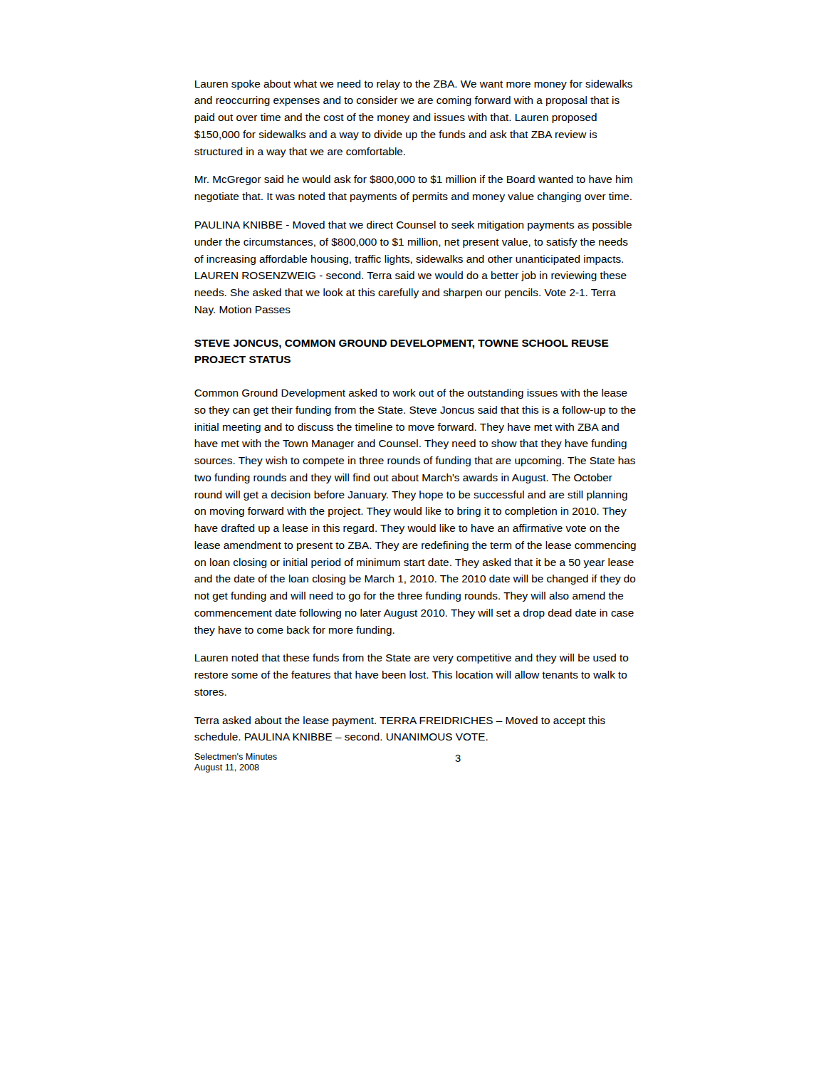Lauren spoke about what we need to relay to the ZBA. We want more money for sidewalks and reoccurring expenses and to consider we are coming forward with a proposal that is paid out over time and the cost of the money and issues with that. Lauren proposed $150,000 for sidewalks and a way to divide up the funds and ask that ZBA review is structured in a way that we are comfortable.
Mr. McGregor said he would ask for $800,000 to $1 million if the Board wanted to have him negotiate that. It was noted that payments of permits and money value changing over time.
PAULINA KNIBBE - Moved that we direct Counsel to seek mitigation payments as possible under the circumstances, of $800,000 to $1 million, net present value, to satisfy the needs of increasing affordable housing, traffic lights, sidewalks and other unanticipated impacts. LAUREN ROSENZWEIG - second. Terra said we would do a better job in reviewing these needs. She asked that we look at this carefully and sharpen our pencils. Vote 2-1. Terra Nay. Motion Passes
STEVE JONCUS, COMMON GROUND DEVELOPMENT, TOWNE SCHOOL REUSE PROJECT STATUS
Common Ground Development asked to work out of the outstanding issues with the lease so they can get their funding from the State. Steve Joncus said that this is a follow-up to the initial meeting and to discuss the timeline to move forward. They have met with ZBA and have met with the Town Manager and Counsel. They need to show that they have funding sources. They wish to compete in three rounds of funding that are upcoming. The State has two funding rounds and they will find out about March's awards in August. The October round will get a decision before January. They hope to be successful and are still planning on moving forward with the project. They would like to bring it to completion in 2010. They have drafted up a lease in this regard. They would like to have an affirmative vote on the lease amendment to present to ZBA. They are redefining the term of the lease commencing on loan closing or initial period of minimum start date. They asked that it be a 50 year lease and the date of the loan closing be March 1, 2010. The 2010 date will be changed if they do not get funding and will need to go for the three funding rounds. They will also amend the commencement date following no later August 2010. They will set a drop dead date in case they have to come back for more funding.
Lauren noted that these funds from the State are very competitive and they will be used to restore some of the features that have been lost. This location will allow tenants to walk to stores.
Terra asked about the lease payment. TERRA FREIDRICHES – Moved to accept this schedule. PAULINA KNIBBE – second. UNANIMOUS VOTE.
Selectmen's Minutes
August 11, 2008
3